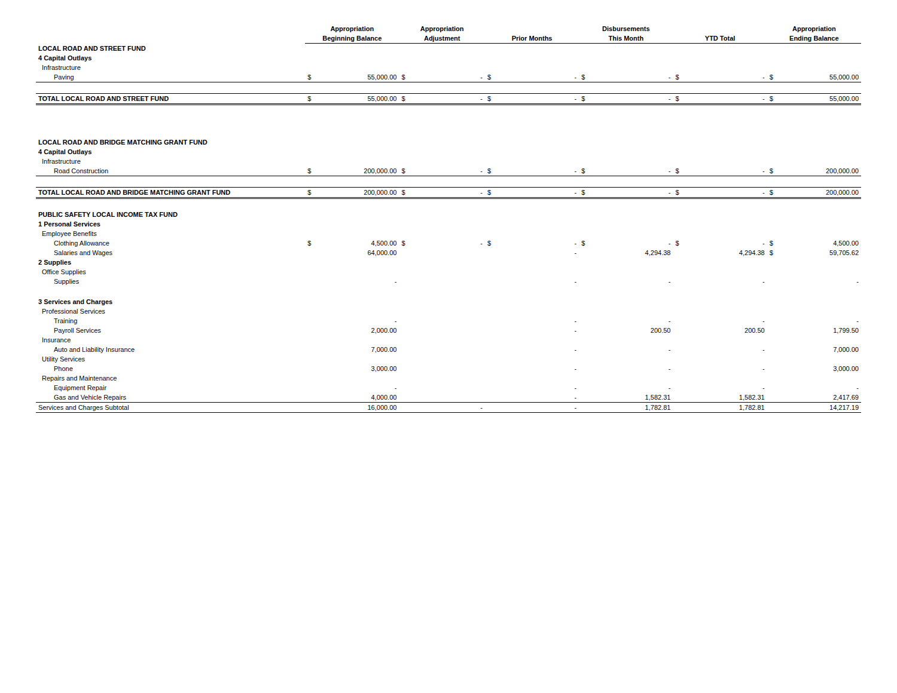| | Appropriation | Appropriation | Disbursements | Appropriation |
| --- | --- | --- | --- | --- |
| | Beginning Balance | Adjustment | Prior Months | This Month | YTD Total | Ending Balance |
| LOCAL ROAD AND STREET FUND | |
| 4 Capital Outlays | |
| Infrastructure | |
| Paving | $ | 55,000.00 | $ | - | $ | - | $ | - | $ | - | $ | 55,000.00 |
| TOTAL LOCAL ROAD AND STREET FUND | $ | 55,000.00 | $ | - | $ | - | $ | - | $ | - | $ | 55,000.00 |
| LOCAL ROAD AND BRIDGE MATCHING GRANT FUND | |
| 4 Capital Outlays | |
| Infrastructure | |
| Road Construction | $ | 200,000.00 | $ | - | $ | - | $ | - | $ | - | $ | 200,000.00 |
| TOTAL LOCAL ROAD AND BRIDGE MATCHING GRANT FUND | $ | 200,000.00 | $ | - | $ | - | $ | - | $ | - | $ | 200,000.00 |
| PUBLIC SAFETY LOCAL INCOME TAX FUND | |
| 1 Personal Services | |
| Employee Benefits | |
| Clothing Allowance | $ | 4,500.00 | $ | - | $ | - | $ | - | $ | - | $ | 4,500.00 |
| Salaries and Wages | | 64,000.00 | | | | - | | 4,294.38 | | 4,294.38 | $ | 59,705.62 |
| 2 Supplies | |
| Office Supplies | |
| Supplies | | - | | | | - | | - | | - | | - |
| 3 Services and Charges | |
| Professional Services | |
| Training | | - | | | | - | | - | | - | | - |
| Payroll Services | | 2,000.00 | | | | - | | 200.50 | | 200.50 | | 1,799.50 |
| Insurance | |
| Auto and Liability Insurance | | 7,000.00 | | | | - | | - | | - | | 7,000.00 |
| Utility Services | |
| Phone | | 3,000.00 | | | | - | | - | | - | | 3,000.00 |
| Repairs and Maintenance | |
| Equipment Repair | | - | | | | - | | - | | - | | - |
| Gas and Vehicle Repairs | | 4,000.00 | | | | - | | 1,582.31 | | 1,582.31 | | 2,417.69 |
| Services and Charges Subtotal | | 16,000.00 | | - | | - | | 1,782.81 | | 1,782.81 | | 14,217.19 |